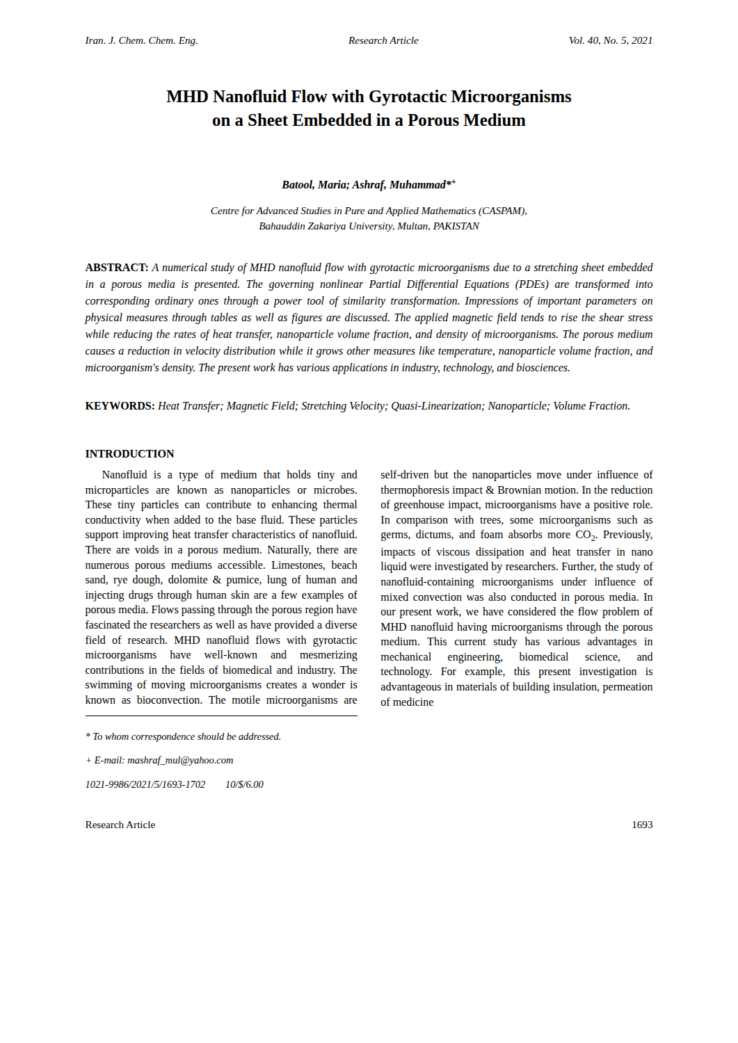Iran. J. Chem. Chem. Eng. Research Article Vol. 40, No. 5, 2021
MHD Nanofluid Flow with Gyrotactic Microorganisms
on a Sheet Embedded in a Porous Medium
Batool, Maria; Ashraf, Muhammad*+
Centre for Advanced Studies in Pure and Applied Mathematics (CASPAM),
Bahauddin Zakariya University, Multan, PAKISTAN
ABSTRACT: A numerical study of MHD nanofluid flow with gyrotactic microorganisms due to a stretching sheet embedded in a porous media is presented. The governing nonlinear Partial Differential Equations (PDEs) are transformed into corresponding ordinary ones through a power tool of similarity transformation. Impressions of important parameters on physical measures through tables as well as figures are discussed. The applied magnetic field tends to rise the shear stress while reducing the rates of heat transfer, nanoparticle volume fraction, and density of microorganisms. The porous medium causes a reduction in velocity distribution while it grows other measures like temperature, nanoparticle volume fraction, and microorganism's density. The present work has various applications in industry, technology, and biosciences.
KEYWORDS: Heat Transfer; Magnetic Field; Stretching Velocity; Quasi-Linearization; Nanoparticle; Volume Fraction.
Introduction
Nanofluid is a type of medium that holds tiny and microparticles are known as nanoparticles or microbes. These tiny particles can contribute to enhancing thermal conductivity when added to the base fluid. These particles support improving heat transfer characteristics of nanofluid. There are voids in a porous medium. Naturally, there are numerous porous mediums accessible. Limestones, beach sand, rye dough, dolomite & pumice, lung of human and injecting drugs through human skin are a few examples of porous media. Flows passing through the porous region have fascinated the researchers as well as have provided a diverse field of research. MHD nanofluid flows with gyrotactic microorganisms have well-known and mesmerizing contributions in the fields of biomedical and industry. The swimming of moving microorganisms creates a wonder is known as bioconvection. The motile microorganisms are self-driven but the nanoparticles move under influence of thermophoresis impact & Brownian motion. In the reduction of greenhouse impact, microorganisms have a positive role. In comparison with trees, some microorganisms such as germs, dictums, and foam absorbs more CO2. Previously, impacts of viscous dissipation and heat transfer in nano liquid were investigated by researchers. Further, the study of nanofluid-containing microorganisms under influence of mixed convection was also conducted in porous media. In our present work, we have considered the flow problem of MHD nanofluid having microorganisms through the porous medium. This current study has various advantages in mechanical engineering, biomedical science, and technology. For example, this present investigation is advantageous in materials of building insulation, permeation of medicine
* To whom correspondence should be addressed.
+ E-mail: mashraf_mul@yahoo.com
1021-9986/2021/5/1693-1702 10/$/6.00
Research Article 1693